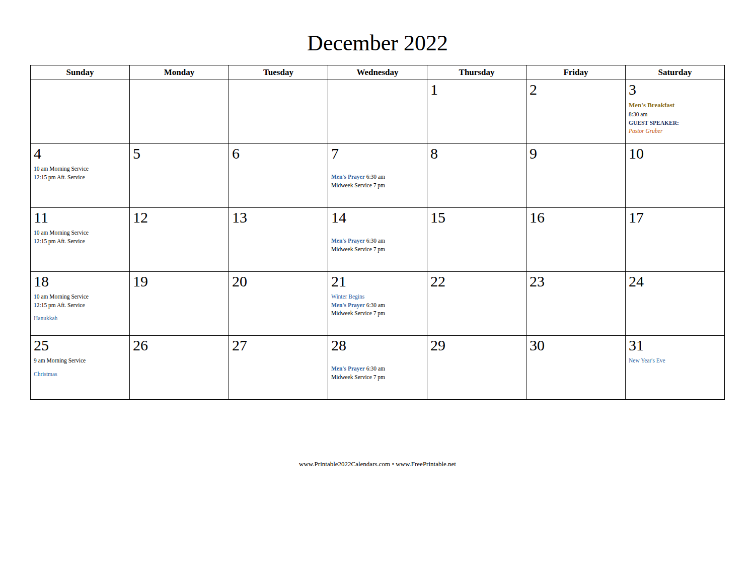December 2022
| Sunday | Monday | Tuesday | Wednesday | Thursday | Friday | Saturday |
| --- | --- | --- | --- | --- | --- | --- |
| | | | | 1 | 2 | 3 Men's Breakfast 8:30 am GUEST SPEAKER: Pastor Gruber |
| 4 10 am Morning Service 12:15 pm Aft. Service | 5 | 6 | 7 Men's Prayer 6:30 am Midweek Service 7 pm | 8 | 9 | 10 |
| 11 10 am Morning Service 12:15 pm Aft. Service | 12 | 13 | 14 Men's Prayer 6:30 am Midweek Service 7 pm | 15 | 16 | 17 |
| 18 10 am Morning Service 12:15 pm Aft. Service Hanukkah | 19 | 20 | 21 Winter Begins Men's Prayer 6:30 am Midweek Service 7 pm | 22 | 23 | 24 |
| 25 9 am Morning Service Christmas | 26 | 27 | 28 Men's Prayer 6:30 am Midweek Service 7 pm | 29 | 30 | 31 New Year's Eve |
www.Printable2022Calendars.com • www.FreePrintable.net